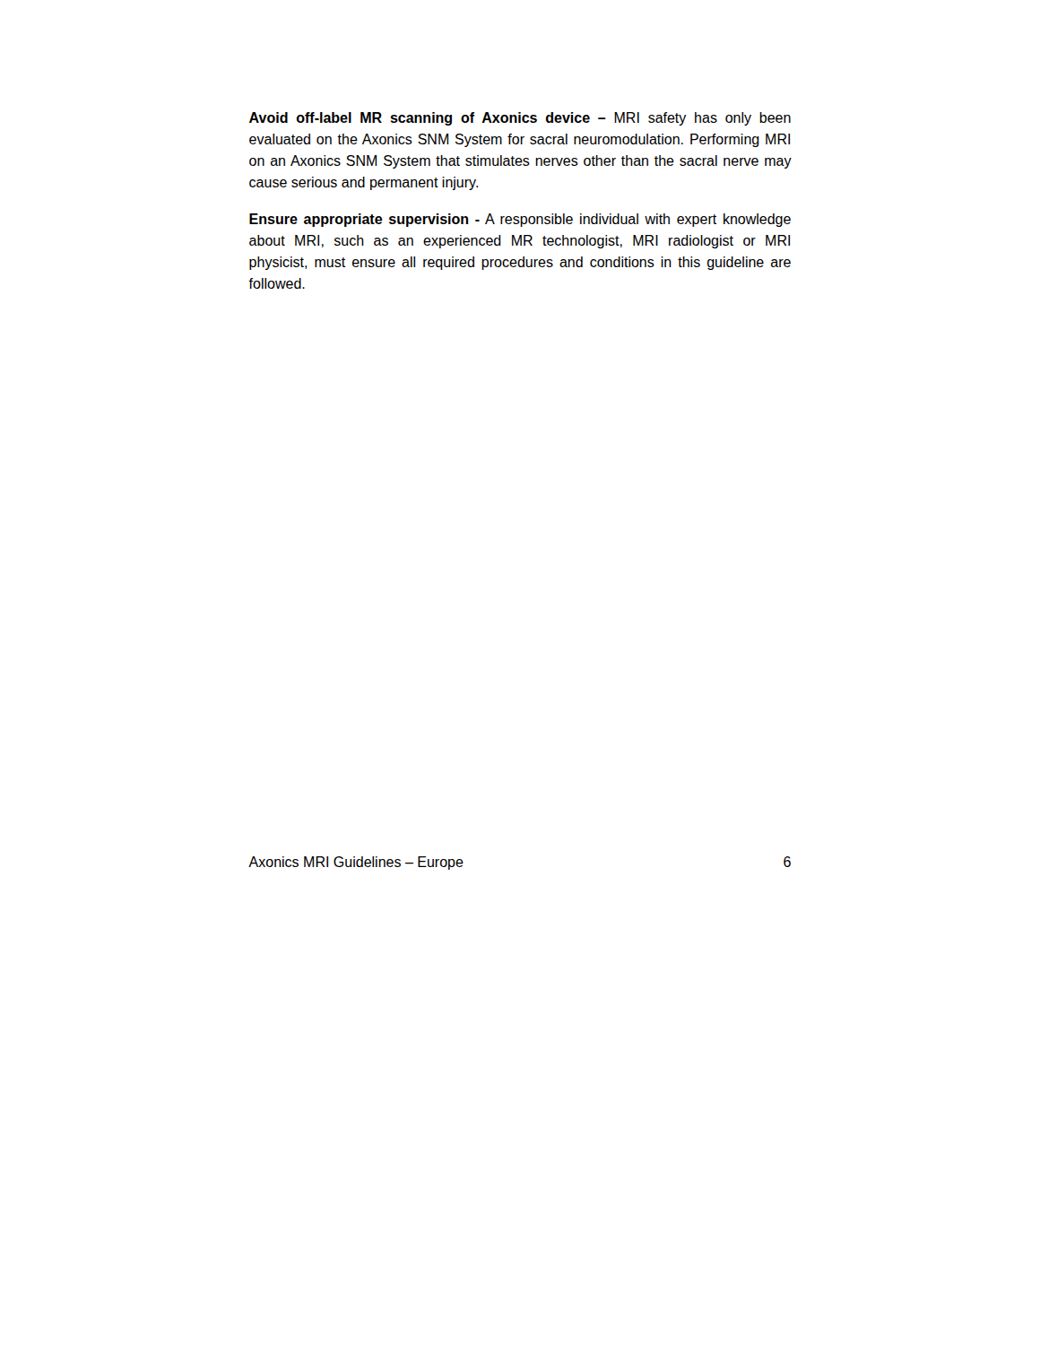Avoid off-label MR scanning of Axonics device – MRI safety has only been evaluated on the Axonics SNM System for sacral neuromodulation. Performing MRI on an Axonics SNM System that stimulates nerves other than the sacral nerve may cause serious and permanent injury.
Ensure appropriate supervision - A responsible individual with expert knowledge about MRI, such as an experienced MR technologist, MRI radiologist or MRI physicist, must ensure all required procedures and conditions in this guideline are followed.
Axonics MRI Guidelines – Europe 6